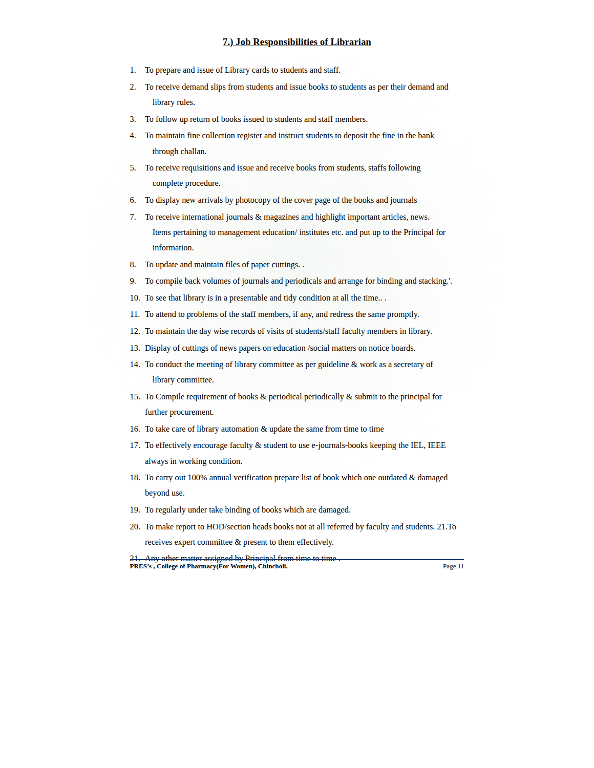7.) Job Responsibilities of Librarian
To prepare and issue of Library cards to students and staff.
To receive demand slips from students and issue books to students as per their demand and library rules.
To follow up return of books issued to students and staff members.
To maintain fine collection register and instruct students to deposit the fine in the bank through challan.
To receive requisitions and issue and receive books from students, staffs following complete procedure.
To display new arrivals by photocopy of the cover page of the books and journals
To receive international journals & magazines and highlight important articles, news. Items pertaining to management education/ institutes etc. and put up to the Principal for information.
To update and maintain files of paper cuttings. .
To compile back volumes of journals and periodicals and arrange for binding and stacking.'.
To see that library is in a presentable and tidy condition at all the time.. .
To attend to problems of the staff members, if any, and redress the same promptly.
To maintain the day wise records of visits of students/staff faculty members in library.
Display of cuttings of news papers on education /social matters on notice boards.
To conduct the meeting of library committee as per guideline & work as a secretary of library committee.
To Compile requirement of books & periodical periodically & submit to the principal for further procurement.
To take care of library automation & update the same from time to time
To effectively encourage faculty & student to use e-journals-books keeping the IEL, IEEE always in working condition.
To carry out 100% annual verification prepare list of book which one outdated & damaged beyond use.
To regularly under take binding of books which are damaged.
To make report to HOD/section heads books not at all referred by faculty and students. 21.To receives expert committee & present to them effectively.
Any other matter assigned by Principal from time to time .
PRES’s , College of Pharmacy(For Women), Chincholi. Page 11